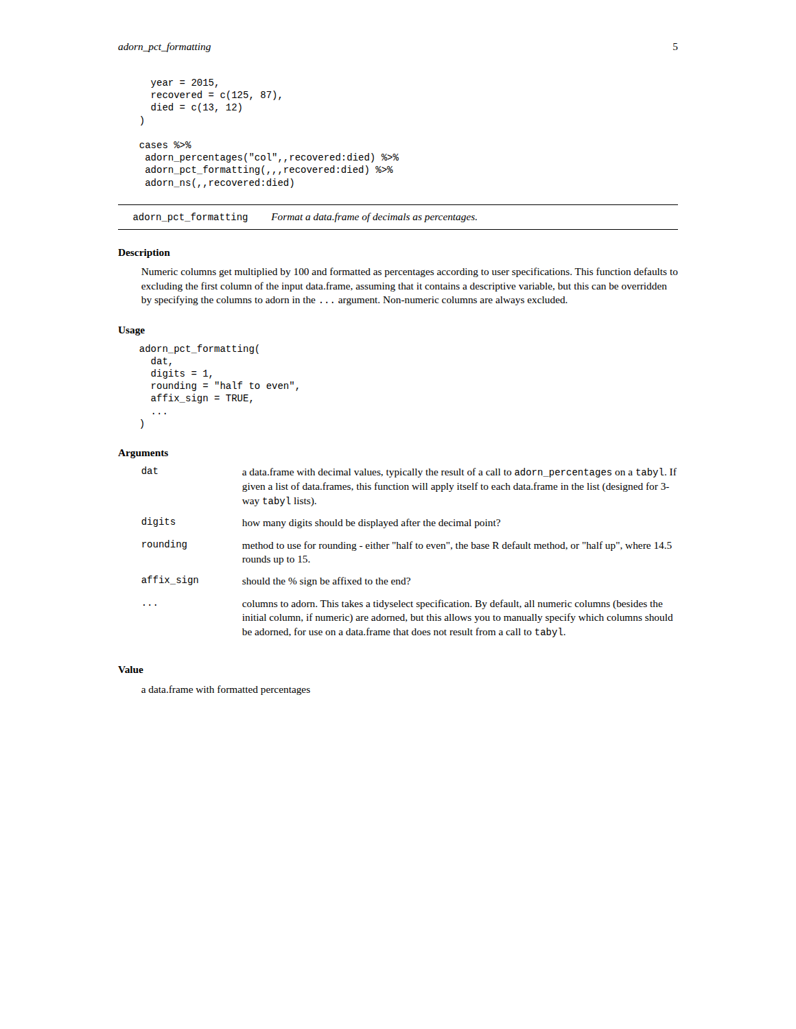adorn_pct_formatting 5
  year = 2015,
  recovered = c(125, 87),
  died = c(13, 12)
)

cases %>%
 adorn_percentages("col",,recovered:died) %>%
 adorn_pct_formatting(,,,recovered:died) %>%
 adorn_ns(,,recovered:died)
adorn_pct_formatting Format a data.frame of decimals as percentages.
Description
Numeric columns get multiplied by 100 and formatted as percentages according to user specifications. This function defaults to excluding the first column of the input data.frame, assuming that it contains a descriptive variable, but this can be overridden by specifying the columns to adorn in the ... argument. Non-numeric columns are always excluded.
Usage
adorn_pct_formatting(
  dat,
  digits = 1,
  rounding = "half to even",
  affix_sign = TRUE,
  ...
)
Arguments
| dat | a data.frame with decimal values, typically the result of a call to adorn_percentages on a tabyl . If given a list of data.frames, this function will apply itself to each data.frame in the list (designed for 3-way tabyl lists). |
| digits | how many digits should be displayed after the decimal point? |
| rounding | method to use for rounding - either "half to even", the base R default method, or "half up", where 14.5 rounds up to 15. |
| affix_sign | should the % sign be affixed to the end? |
| ... | columns to adorn. This takes a tidyselect specification. By default, all numeric columns (besides the initial column, if numeric) are adorned, but this allows you to manually specify which columns should be adorned, for use on a data.frame that does not result from a call to tabyl . |
Value
a data.frame with formatted percentages